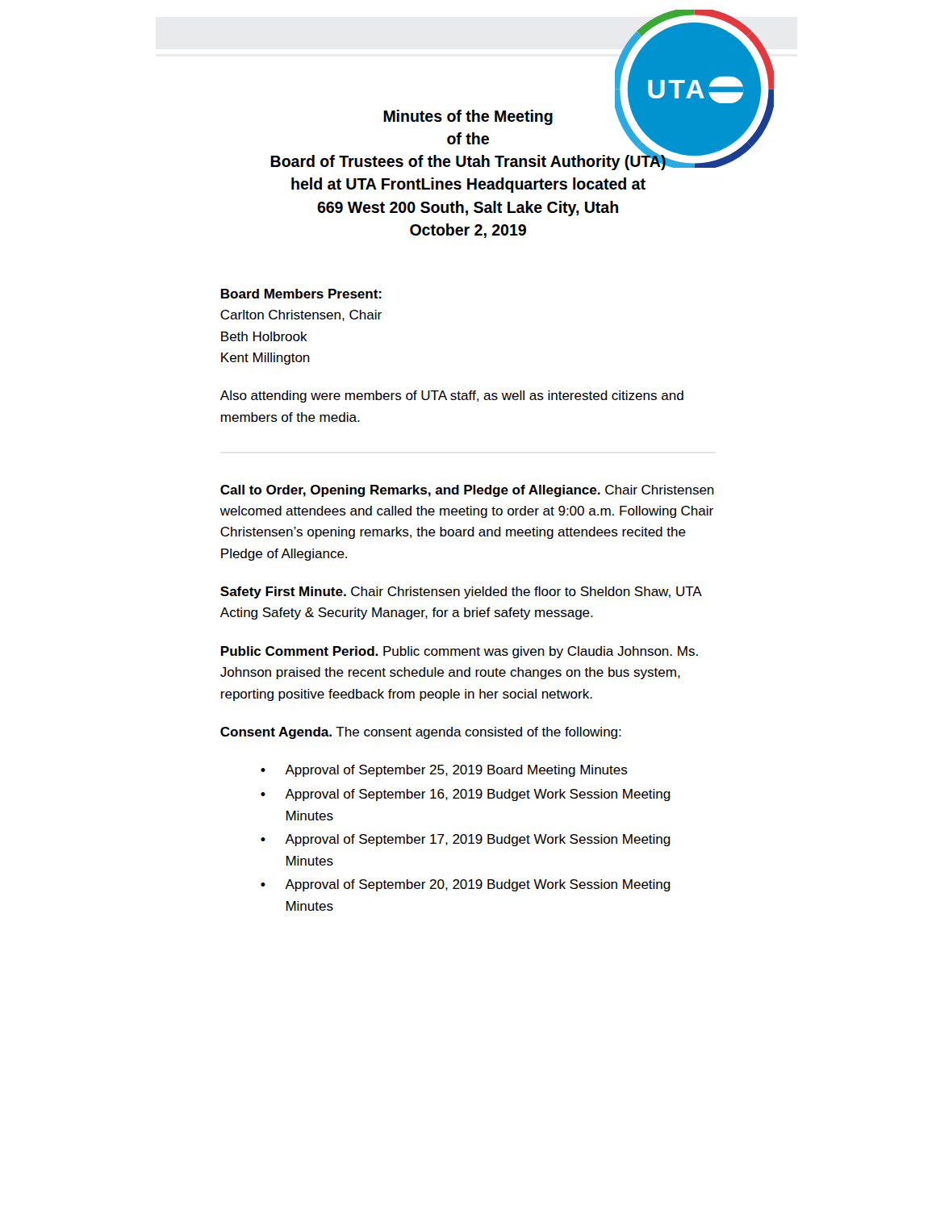UTA
Minutes of the Meeting
of the
Board of Trustees of the Utah Transit Authority (UTA)
held at UTA FrontLines Headquarters located at
669 West 200 South, Salt Lake City, Utah
October 2, 2019
Board Members Present:
Carlton Christensen, Chair
Beth Holbrook
Kent Millington
Also attending were members of UTA staff, as well as interested citizens and members of the media.
Call to Order, Opening Remarks, and Pledge of Allegiance. Chair Christensen welcomed attendees and called the meeting to order at 9:00 a.m. Following Chair Christensen’s opening remarks, the board and meeting attendees recited the Pledge of Allegiance.
Safety First Minute. Chair Christensen yielded the floor to Sheldon Shaw, UTA Acting Safety & Security Manager, for a brief safety message.
Public Comment Period. Public comment was given by Claudia Johnson. Ms. Johnson praised the recent schedule and route changes on the bus system, reporting positive feedback from people in her social network.
Consent Agenda. The consent agenda consisted of the following:
Approval of September 25, 2019 Board Meeting Minutes
Approval of September 16, 2019 Budget Work Session Meeting Minutes
Approval of September 17, 2019 Budget Work Session Meeting Minutes
Approval of September 20, 2019 Budget Work Session Meeting Minutes